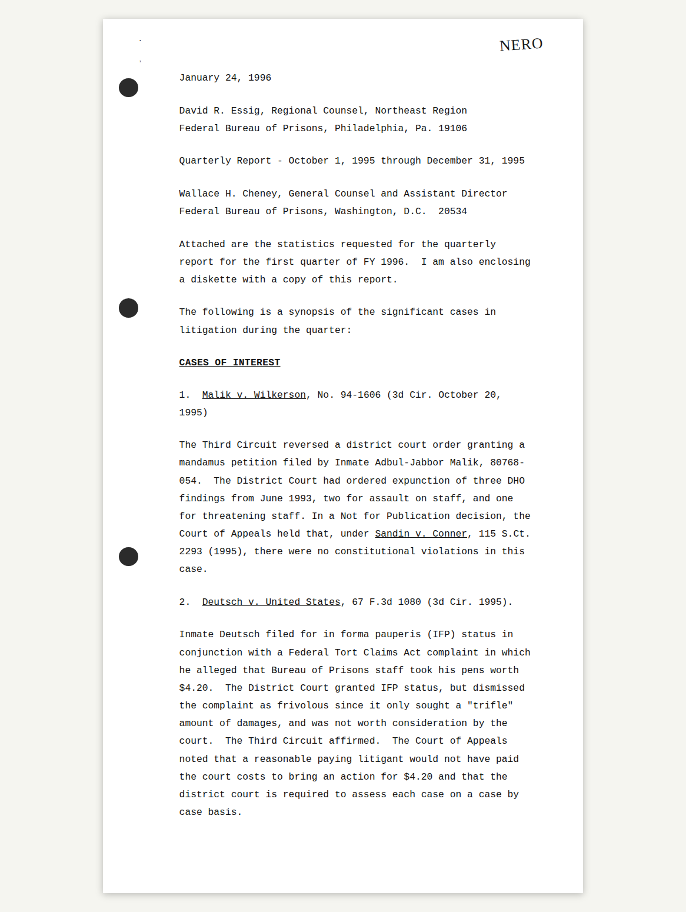.
ʼ
NERO
January 24, 1996
David R. Essig, Regional Counsel, Northeast Region
Federal Bureau of Prisons, Philadelphia, Pa. 19106
Quarterly Report - October 1, 1995 through December 31, 1995
Wallace H. Cheney, General Counsel and Assistant Director
Federal Bureau of Prisons, Washington, D.C. 20534
Attached are the statistics requested for the quarterly report for the first quarter of FY 1996. I am also enclosing a diskette with a copy of this report.
The following is a synopsis of the significant cases in litigation during the quarter:
CASES OF INTEREST
1. Malik v. Wilkerson, No. 94-1606 (3d Cir. October 20, 1995)
The Third Circuit reversed a district court order granting a mandamus petition filed by Inmate Adbul-Jabbor Malik, 80768-054. The District Court had ordered expunction of three DHO findings from June 1993, two for assault on staff, and one for threatening staff. In a Not for Publication decision, the Court of Appeals held that, under Sandin v. Conner, 115 S.Ct. 2293 (1995), there were no constitutional violations in this case.
2. Deutsch v. United States, 67 F.3d 1080 (3d Cir. 1995).
Inmate Deutsch filed for in forma pauperis (IFP) status in conjunction with a Federal Tort Claims Act complaint in which he alleged that Bureau of Prisons staff took his pens worth $4.20. The District Court granted IFP status, but dismissed the complaint as frivolous since it only sought a "trifle" amount of damages, and was not worth consideration by the court. The Third Circuit affirmed. The Court of Appeals noted that a reasonable paying litigant would not have paid the court costs to bring an action for $4.20 and that the district court is required to assess each case on a case by case basis.